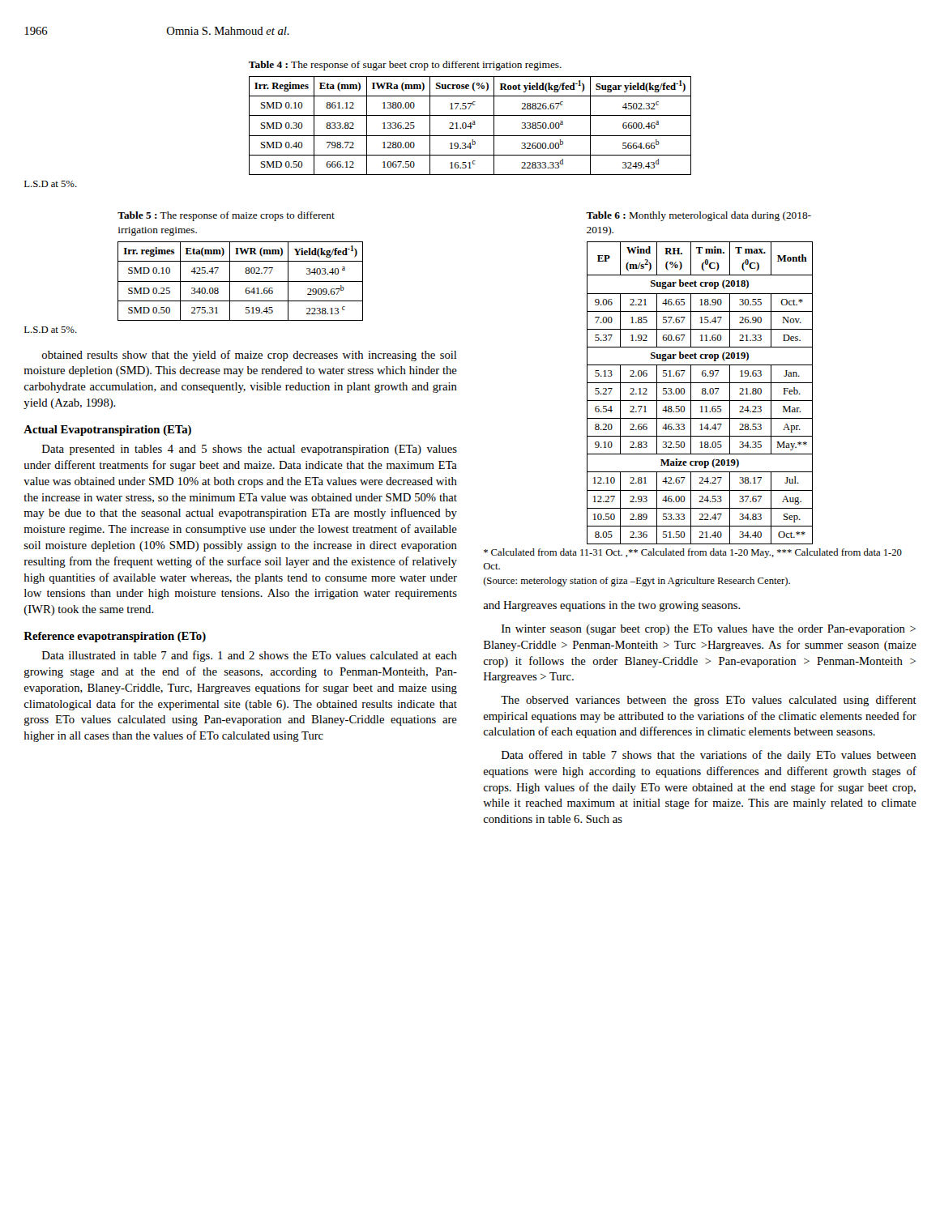1966 Omnia S. Mahmoud et al.
Table 4 : The response of sugar beet crop to different irrigation regimes.
| Irr. Regimes | Eta (mm) | IWRa (mm) | Sucrose (%) | Root yield(kg/fed -1 ) | Sugar yield(kg/fed -1 ) |
| --- | --- | --- | --- | --- | --- |
| SMD 0.10 | 861.12 | 1380.00 | 17.57 c | 28826.67 c | 4502.32 c |
| SMD 0.30 | 833.82 | 1336.25 | 21.04 a | 33850.00 a | 6600.46 a |
| SMD 0.40 | 798.72 | 1280.00 | 19.34 b | 32600.00 b | 5664.66 b |
| SMD 0.50 | 666.12 | 1067.50 | 16.51 c | 22833.33 d | 3249.43 d |
L.S.D at 5%.
Table 5 : The response of maize crops to different irrigation regimes.
| Irr. regimes | Eta(mm) | IWR (mm) | Yield(kg/fed -1 ) |
| --- | --- | --- | --- |
| SMD 0.10 | 425.47 | 802.77 | 3403.40 a |
| SMD 0.25 | 340.08 | 641.66 | 2909.67 b |
| SMD 0.50 | 275.31 | 519.45 | 2238.13 c |
L.S.D at 5%.
obtained results show that the yield of maize crop decreases with increasing the soil moisture depletion (SMD). This decrease may be rendered to water stress which hinder the carbohydrate accumulation, and consequently, visible reduction in plant growth and grain yield (Azab, 1998).
Actual Evapotranspiration (ETa)
Data presented in tables 4 and 5 shows the actual evapotranspiration (ETa) values under different treatments for sugar beet and maize. Data indicate that the maximum ETa value was obtained under SMD 10% at both crops and the ETa values were decreased with the increase in water stress, so the minimum ETa value was obtained under SMD 50% that may be due to that the seasonal actual evapotranspiration ETa are mostly influenced by moisture regime. The increase in consumptive use under the lowest treatment of available soil moisture depletion (10% SMD) possibly assign to the increase in direct evaporation resulting from the frequent wetting of the surface soil layer and the existence of relatively high quantities of available water whereas, the plants tend to consume more water under low tensions than under high moisture tensions. Also the irrigation water requirements (IWR) took the same trend.
Reference evapotranspiration (ETo)
Data illustrated in table 7 and figs. 1 and 2 shows the ETo values calculated at each growing stage and at the end of the seasons, according to Penman-Monteith, Pan-evaporation, Blaney-Criddle, Turc, Hargreaves equations for sugar beet and maize using climatological data for the experimental site (table 6). The obtained results indicate that gross ETo values calculated using Pan-evaporation and Blaney-Criddle equations are higher in all cases than the values of ETo calculated using Turc
Table 6 : Monthly meterological data during (2018-2019).
| EP | Wind (m/s 2 ) | RH. (%) | T min. ( 0 C) | T max. ( 0 C) | Month |
| --- | --- | --- | --- | --- | --- |
| Sugar beet crop (2018) |
| 9.06 | 2.21 | 46.65 | 18.90 | 30.55 | Oct.* |
| 7.00 | 1.85 | 57.67 | 15.47 | 26.90 | Nov. |
| 5.37 | 1.92 | 60.67 | 11.60 | 21.33 | Des. |
| Sugar beet crop (2019) |
| 5.13 | 2.06 | 51.67 | 6.97 | 19.63 | Jan. |
| 5.27 | 2.12 | 53.00 | 8.07 | 21.80 | Feb. |
| 6.54 | 2.71 | 48.50 | 11.65 | 24.23 | Mar. |
| 8.20 | 2.66 | 46.33 | 14.47 | 28.53 | Apr. |
| 9.10 | 2.83 | 32.50 | 18.05 | 34.35 | May.** |
| Maize crop (2019) |
| 12.10 | 2.81 | 42.67 | 24.27 | 38.17 | Jul. |
| 12.27 | 2.93 | 46.00 | 24.53 | 37.67 | Aug. |
| 10.50 | 2.89 | 53.33 | 22.47 | 34.83 | Sep. |
| 8.05 | 2.36 | 51.50 | 21.40 | 34.40 | Oct.** |
* Calculated from data 11-31 Oct. ,** Calculated from data 1-20 May., *** Calculated from data 1-20 Oct.
(Source: meterology station of giza –Egyt in Agriculture Research Center).
and Hargreaves equations in the two growing seasons.
In winter season (sugar beet crop) the ETo values have the order Pan-evaporation > Blaney-Criddle > Penman-Monteith > Turc >Hargreaves. As for summer season (maize crop) it follows the order Blaney-Criddle > Pan-evaporation > Penman-Monteith > Hargreaves > Turc.
The observed variances between the gross ETo values calculated using different empirical equations may be attributed to the variations of the climatic elements needed for calculation of each equation and differences in climatic elements between seasons.
Data offered in table 7 shows that the variations of the daily ETo values between equations were high according to equations differences and different growth stages of crops. High values of the daily ETo were obtained at the end stage for sugar beet crop, while it reached maximum at initial stage for maize. This are mainly related to climate conditions in table 6. Such as